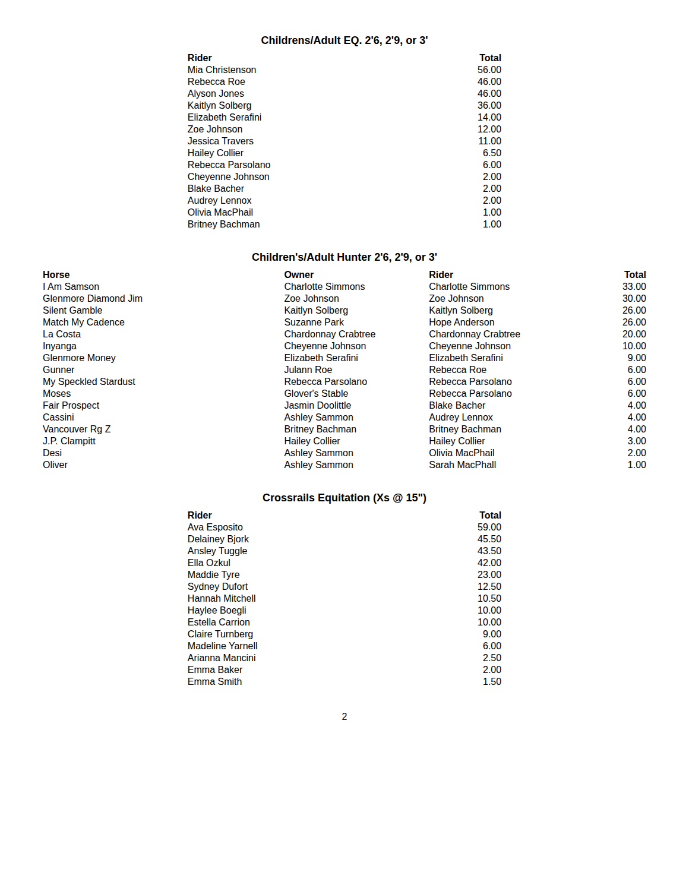Childrens/Adult EQ. 2'6, 2'9, or 3'
| Rider | Total |
| --- | --- |
| Mia Christenson | 56.00 |
| Rebecca Roe | 46.00 |
| Alyson Jones | 46.00 |
| Kaitlyn Solberg | 36.00 |
| Elizabeth Serafini | 14.00 |
| Zoe Johnson | 12.00 |
| Jessica Travers | 11.00 |
| Hailey Collier | 6.50 |
| Rebecca Parsolano | 6.00 |
| Cheyenne Johnson | 2.00 |
| Blake Bacher | 2.00 |
| Audrey Lennox | 2.00 |
| Olivia MacPhail | 1.00 |
| Britney Bachman | 1.00 |
Children's/Adult Hunter 2'6, 2'9, or 3'
| Horse | Owner | Rider | Total |
| --- | --- | --- | --- |
| I Am Samson | Charlotte Simmons | Charlotte Simmons | 33.00 |
| Glenmore Diamond Jim | Zoe Johnson | Zoe Johnson | 30.00 |
| Silent Gamble | Kaitlyn Solberg | Kaitlyn Solberg | 26.00 |
| Match My Cadence | Suzanne Park | Hope Anderson | 26.00 |
| La Costa | Chardonnay Crabtree | Chardonnay Crabtree | 20.00 |
| Inyanga | Cheyenne Johnson | Cheyenne Johnson | 10.00 |
| Glenmore Money | Elizabeth Serafini | Elizabeth Serafini | 9.00 |
| Gunner | Julann Roe | Rebecca Roe | 6.00 |
| My Speckled Stardust | Rebecca Parsolano | Rebecca Parsolano | 6.00 |
| Moses | Glover's Stable | Rebecca Parsolano | 6.00 |
| Fair Prospect | Jasmin Doolittle | Blake Bacher | 4.00 |
| Cassini | Ashley Sammon | Audrey Lennox | 4.00 |
| Vancouver Rg Z | Britney Bachman | Britney Bachman | 4.00 |
| J.P. Clampitt | Hailey Collier | Hailey Collier | 3.00 |
| Desi | Ashley Sammon | Olivia MacPhail | 2.00 |
| Oliver | Ashley Sammon | Sarah MacPhall | 1.00 |
Crossrails Equitation (Xs @ 15")
| Rider | Total |
| --- | --- |
| Ava Esposito | 59.00 |
| Delainey Bjork | 45.50 |
| Ansley Tuggle | 43.50 |
| Ella Ozkul | 42.00 |
| Maddie Tyre | 23.00 |
| Sydney Dufort | 12.50 |
| Hannah Mitchell | 10.50 |
| Haylee Boegli | 10.00 |
| Estella Carrion | 10.00 |
| Claire Turnberg | 9.00 |
| Madeline Yarnell | 6.00 |
| Arianna Mancini | 2.50 |
| Emma Baker | 2.00 |
| Emma Smith | 1.50 |
2